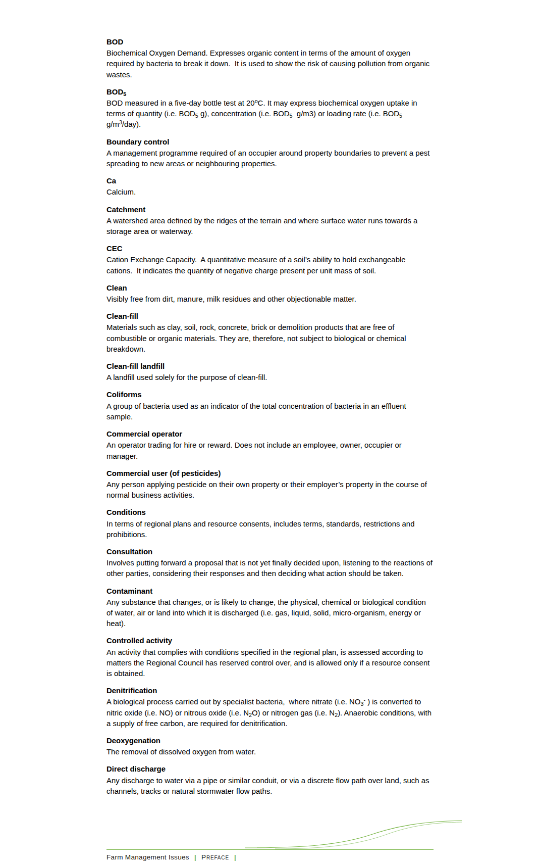BOD
Biochemical Oxygen Demand. Expresses organic content in terms of the amount of oxygen required by bacteria to break it down. It is used to show the risk of causing pollution from organic wastes.
BOD5
BOD measured in a five-day bottle test at 20oC. It may express biochemical oxygen uptake in terms of quantity (i.e. BOD5 g), concentration (i.e. BOD5 g/m3) or loading rate (i.e. BOD5 g/m3/day).
Boundary control
A management programme required of an occupier around property boundaries to prevent a pest spreading to new areas or neighbouring properties.
Ca
Calcium.
Catchment
A watershed area defined by the ridges of the terrain and where surface water runs towards a storage area or waterway.
CEC
Cation Exchange Capacity. A quantitative measure of a soil’s ability to hold exchangeable cations. It indicates the quantity of negative charge present per unit mass of soil.
Clean
Visibly free from dirt, manure, milk residues and other objectionable matter.
Clean-fill
Materials such as clay, soil, rock, concrete, brick or demolition products that are free of combustible or organic materials. They are, therefore, not subject to biological or chemical breakdown.
Clean-fill landfill
A landfill used solely for the purpose of clean-fill.
Coliforms
A group of bacteria used as an indicator of the total concentration of bacteria in an effluent sample.
Commercial operator
An operator trading for hire or reward. Does not include an employee, owner, occupier or manager.
Commercial user (of pesticides)
Any person applying pesticide on their own property or their employer’s property in the course of normal business activities.
Conditions
In terms of regional plans and resource consents, includes terms, standards, restrictions and prohibitions.
Consultation
Involves putting forward a proposal that is not yet finally decided upon, listening to the reactions of other parties, considering their responses and then deciding what action should be taken.
Contaminant
Any substance that changes, or is likely to change, the physical, chemical or biological condition of water, air or land into which it is discharged (i.e. gas, liquid, solid, micro-organism, energy or heat).
Controlled activity
An activity that complies with conditions specified in the regional plan, is assessed according to matters the Regional Council has reserved control over, and is allowed only if a resource consent is obtained.
Denitrification
A biological process carried out by specialist bacteria, where nitrate (i.e. NO3- ) is converted to nitric oxide (i.e. NO) or nitrous oxide (i.e. N2O) or nitrogen gas (i.e. N2). Anaerobic conditions, with a supply of free carbon, are required for denitrification.
Deoxygenation
The removal of dissolved oxygen from water.
Direct discharge
Any discharge to water via a pipe or similar conduit, or via a discrete flow path over land, such as channels, tracks or natural stormwater flow paths.
Farm Management Issues | Preface |